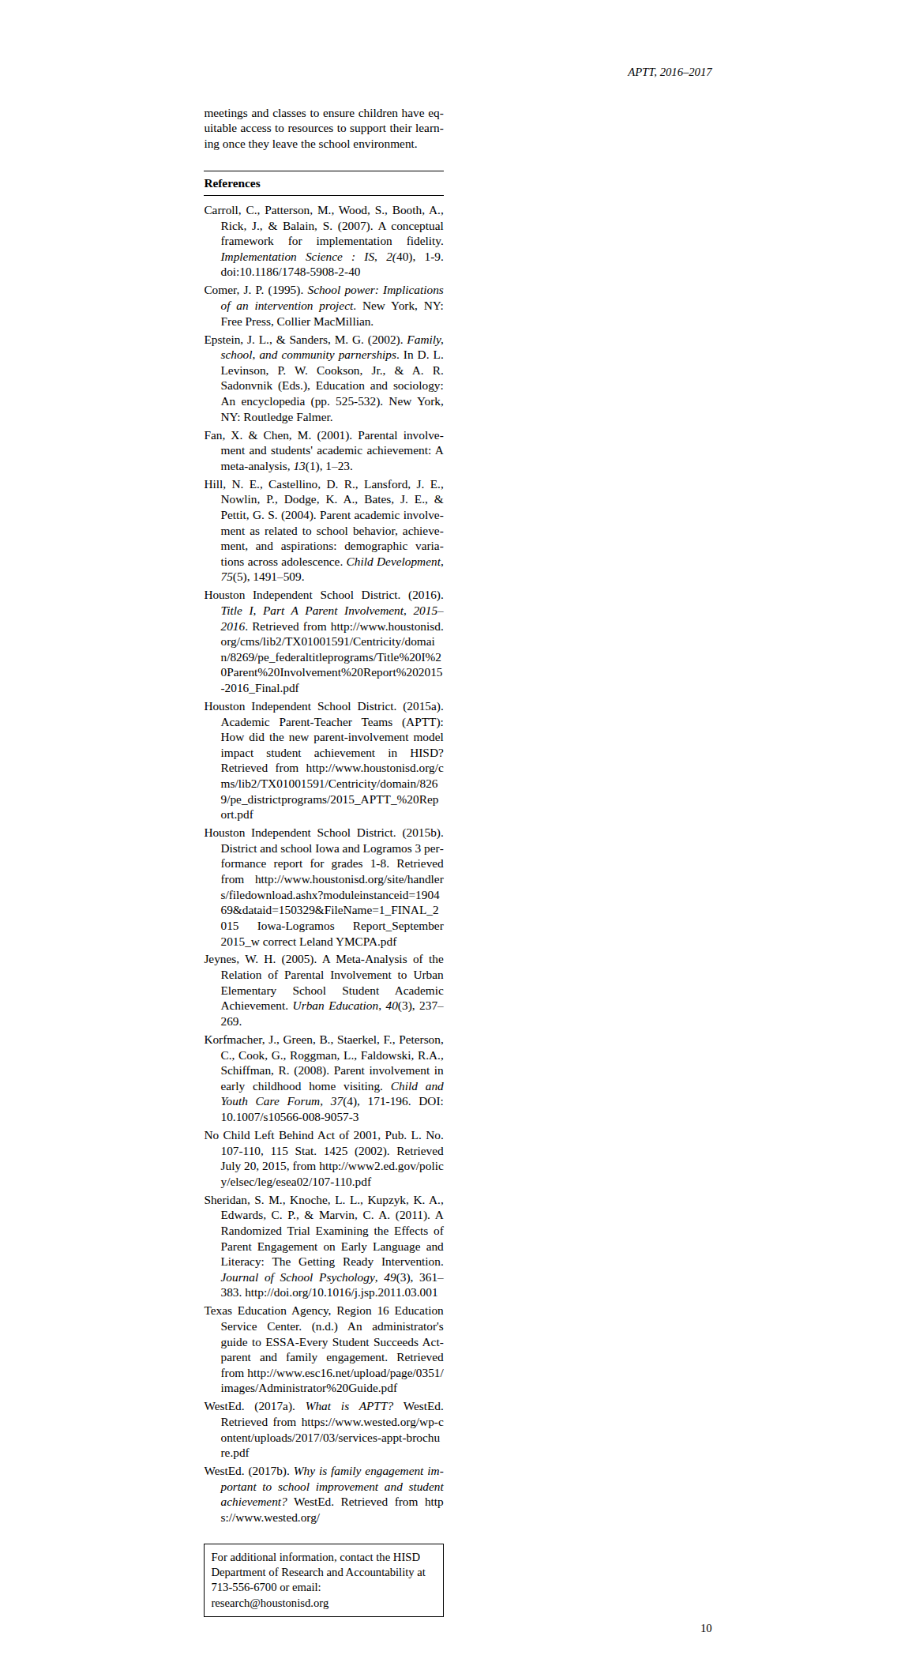APTT, 2016–2017
meetings and classes to ensure children have equitable access to resources to support their learning once they leave the school environment.
References
Carroll, C., Patterson, M., Wood, S., Booth, A., Rick, J., & Balain, S. (2007). A conceptual framework for implementation fidelity. Implementation Science : IS, 2(40), 1-9. doi:10.1186/1748-5908-2-40
Comer, J. P. (1995). School power: Implications of an intervention project. New York, NY: Free Press, Collier MacMillian.
Epstein, J. L., & Sanders, M. G. (2002). Family, school, and community parnerships. In D. L. Levinson, P. W. Cookson, Jr., & A. R. Sadonvnik (Eds.), Education and sociology: An encyclopedia (pp. 525-532). New York, NY: Routledge Falmer.
Fan, X. & Chen, M. (2001). Parental involvement and students' academic achievement: A meta-analysis, 13(1), 1–23.
Hill, N. E., Castellino, D. R., Lansford, J. E., Nowlin, P., Dodge, K. A., Bates, J. E., & Pettit, G. S. (2004). Parent academic involvement as related to school behavior, achievement, and aspirations: demographic variations across adolescence. Child Development, 75(5), 1491–509.
Houston Independent School District. (2016). Title I, Part A Parent Involvement, 2015–2016. Retrieved from http://www.houstonisd.org/cms/lib2/TX01001591/Centricity/domain/8269/pe_federaltitleprograms/Title%20I%20Parent%20Involvement%20Report%202015-2016_Final.pdf
Houston Independent School District. (2015a). Academic Parent-Teacher Teams (APTT): How did the new parent-involvement model impact student achievement in HISD? Retrieved from http://www.houstonisd.org/cms/lib2/TX01001591/Centricity/domain/8269/pe_districtprograms/2015_APTT_%20Report.pdf
Houston Independent School District. (2015b). District and school Iowa and Logramos 3 performance report for grades 1-8. Retrieved from http://www.houstonisd.org/site/handlers/filedownload.ashx?moduleinstanceid=190469&dataid=150329&FileName=1_FINAL_2015 Iowa-Logramos Report_September 2015_w correct Leland YMCPA.pdf
Jeynes, W. H. (2005). A Meta-Analysis of the Relation of Parental Involvement to Urban Elementary School Student Academic Achievement. Urban Education, 40(3), 237–269.
Korfmacher, J., Green, B., Staerkel, F., Peterson, C., Cook, G., Roggman, L., Faldowski, R.A., Schiffman, R. (2008). Parent involvement in early childhood home visiting. Child and Youth Care Forum, 37(4), 171-196. DOI: 10.1007/s10566-008-9057-3
No Child Left Behind Act of 2001, Pub. L. No. 107-110, 115 Stat. 1425 (2002). Retrieved July 20, 2015, from http://www2.ed.gov/policy/elsec/leg/esea02/107-110.pdf
Sheridan, S. M., Knoche, L. L., Kupzyk, K. A., Edwards, C. P., & Marvin, C. A. (2011). A Randomized Trial Examining the Effects of Parent Engagement on Early Language and Literacy: The Getting Ready Intervention. Journal of School Psychology, 49(3), 361–383. http://doi.org/10.1016/j.jsp.2011.03.001
Texas Education Agency, Region 16 Education Service Center. (n.d.) An administrator's guide to ESSA-Every Student Succeeds Act-parent and family engagement. Retrieved from http://www.esc16.net/upload/page/0351/images/Administrator%20Guide.pdf
WestEd. (2017a). What is APTT? WestEd. Retrieved from https://www.wested.org/wp-content/uploads/2017/03/services-appt-brochure.pdf
WestEd. (2017b). Why is family engagement important to school improvement and student achievement? WestEd. Retrieved from https://www.wested.org/
For additional information, contact the HISD Department of Research and Accountability at 713-556-6700 or email: research@houstonisd.org
10